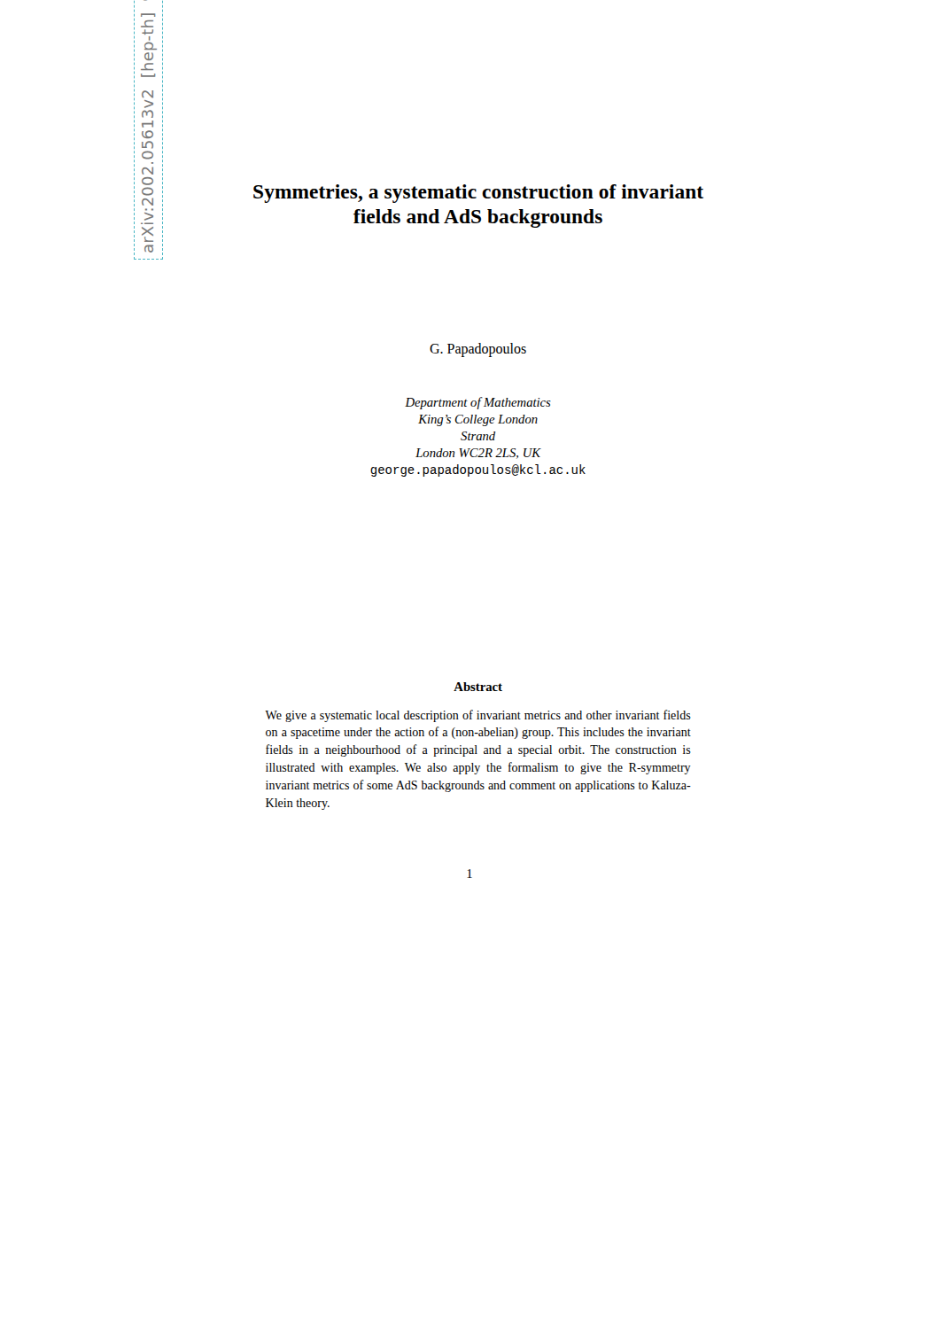arXiv:2002.05613v2 [hep-th] 9 Jul 2020
Symmetries, a systematic construction of invariant
fields and AdS backgrounds
G. Papadopoulos
Department of Mathematics
King’s College London
Strand
London WC2R 2LS, UK
george.papadopoulos@kcl.ac.uk
Abstract
We give a systematic local description of invariant metrics and other invariant fields on a spacetime under the action of a (non-abelian) group. This includes the invariant fields in a neighbourhood of a principal and a special orbit. The construction is illustrated with examples. We also apply the formalism to give the R-symmetry invariant metrics of some AdS backgrounds and comment on applications to Kaluza-Klein theory.
1